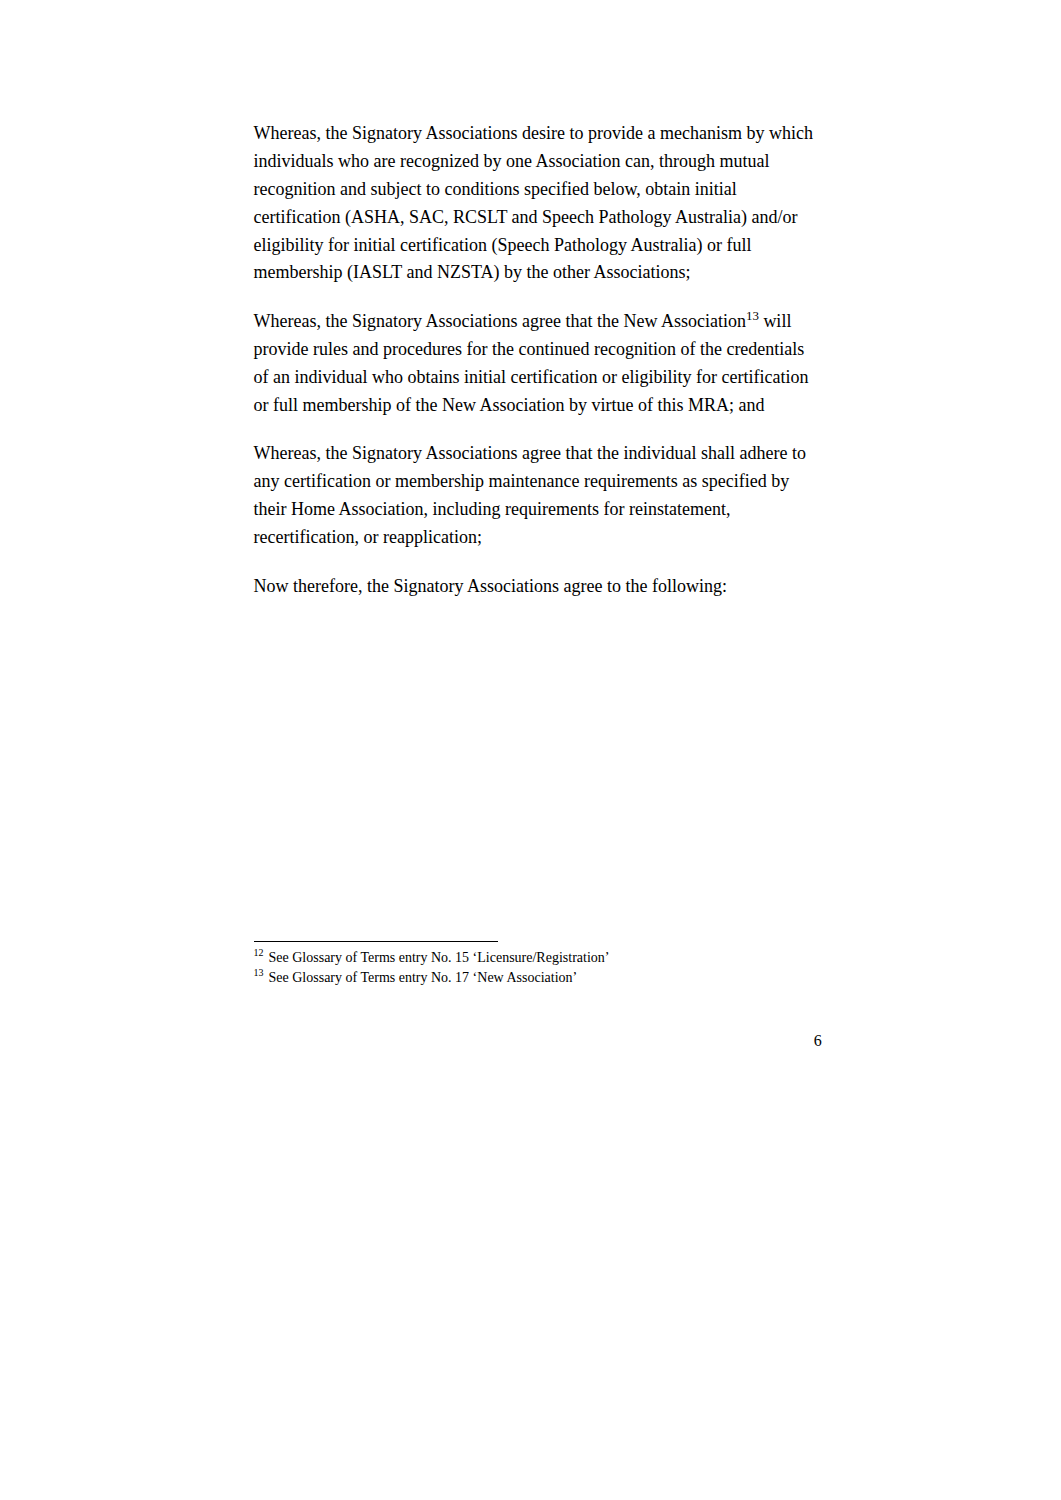Whereas, the Signatory Associations desire to provide a mechanism by which individuals who are recognized by one Association can, through mutual recognition and subject to conditions specified below, obtain initial certification (ASHA, SAC, RCSLT and Speech Pathology Australia) and/or eligibility for initial certification (Speech Pathology Australia) or full membership (IASLT and NZSTA) by the other Associations;
Whereas, the Signatory Associations agree that the New Association13 will provide rules and procedures for the continued recognition of the credentials of an individual who obtains initial certification or eligibility for certification or full membership of the New Association by virtue of this MRA; and
Whereas, the Signatory Associations agree that the individual shall adhere to any certification or membership maintenance requirements as specified by their Home Association, including requirements for reinstatement, recertification, or reapplication;
Now therefore, the Signatory Associations agree to the following:
12 See Glossary of Terms entry No. 15 ‘Licensure/Registration’
13 See Glossary of Terms entry No. 17 ‘New Association’
6